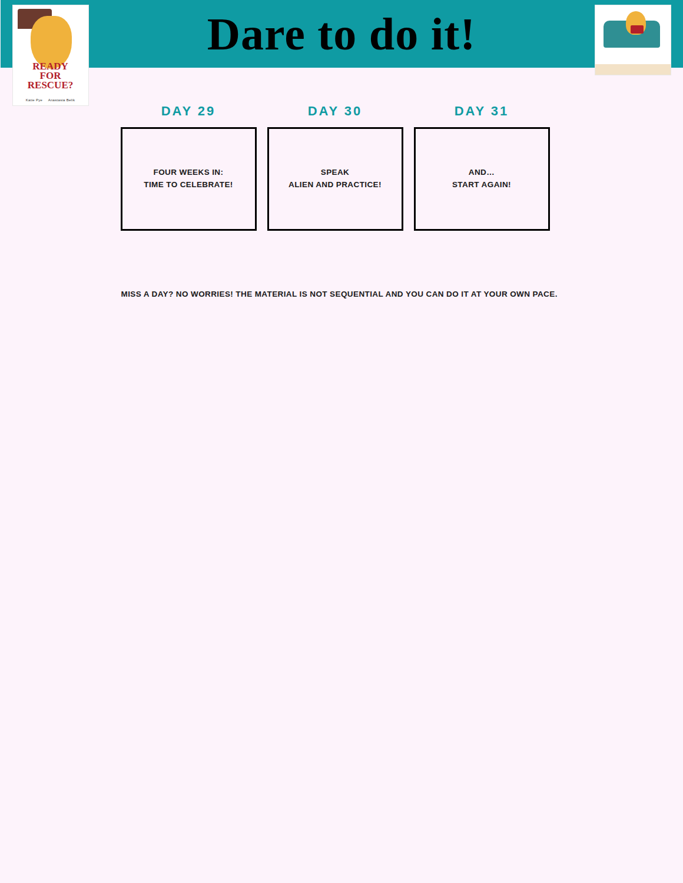Ready
for
Rescue?
Katie Pye Anastasia Belik
Dare to do it!
| Day 29 | Day 30 | Day 31 |
| --- | --- | --- |
| Four weeks in: time to celebrate! | Speak alien and practice! | And… start again! |
Miss a day? No worries! The material is not sequential and you can do it at your own pace.